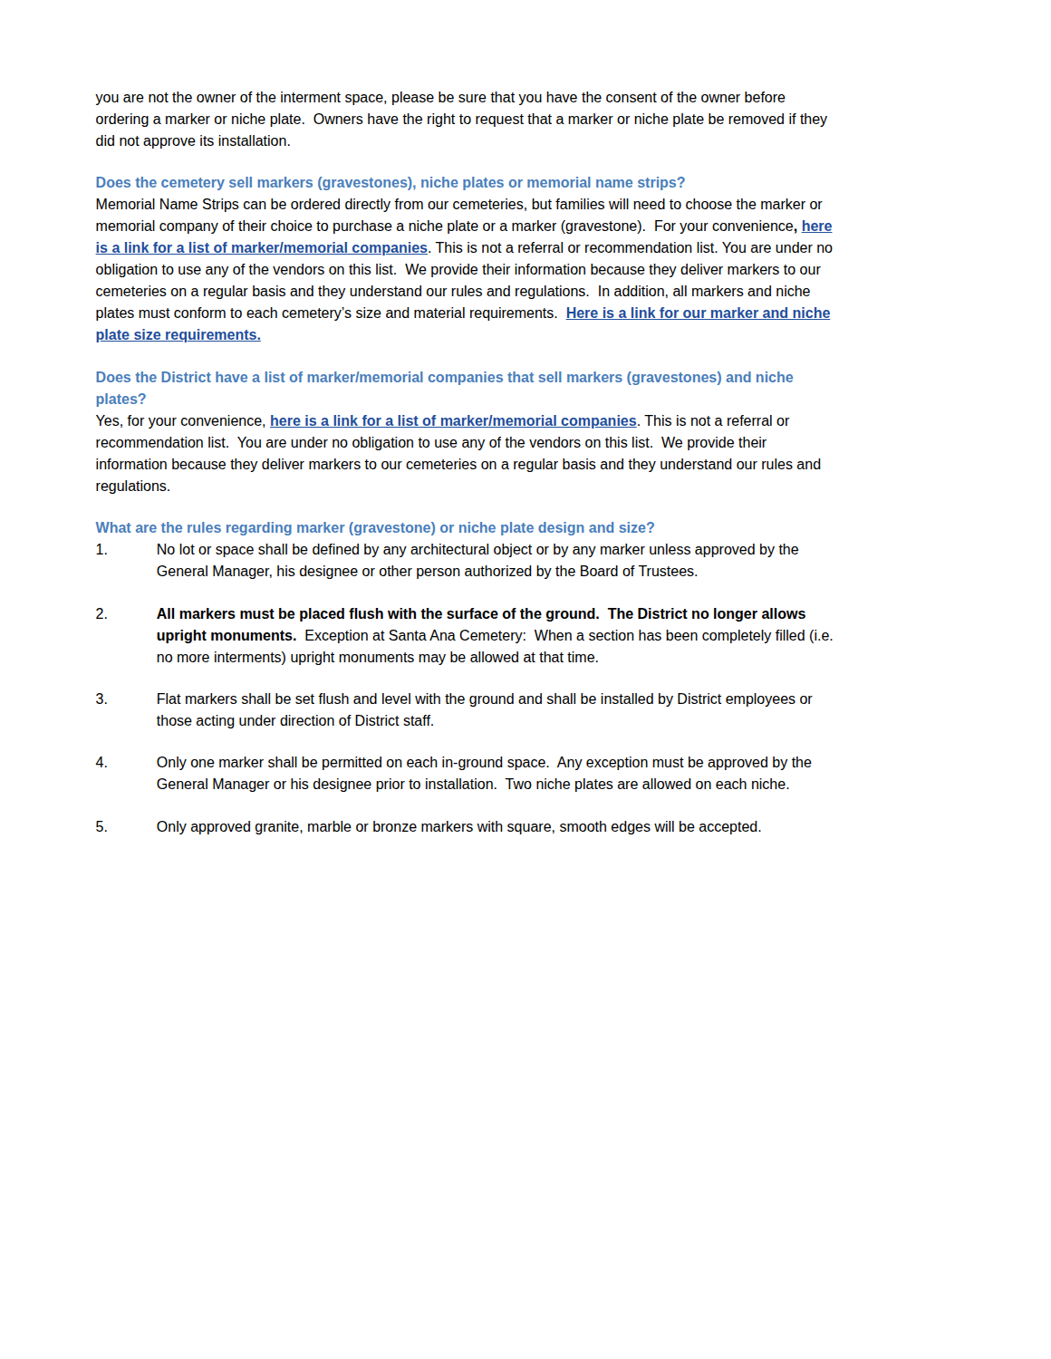you are not the owner of the interment space, please be sure that you have the consent of the owner before ordering a marker or niche plate. Owners have the right to request that a marker or niche plate be removed if they did not approve its installation.
Does the cemetery sell markers (gravestones), niche plates or memorial name strips?
Memorial Name Strips can be ordered directly from our cemeteries, but families will need to choose the marker or memorial company of their choice to purchase a niche plate or a marker (gravestone). For your convenience, here is a link for a list of marker/memorial companies. This is not a referral or recommendation list. You are under no obligation to use any of the vendors on this list. We provide their information because they deliver markers to our cemeteries on a regular basis and they understand our rules and regulations. In addition, all markers and niche plates must conform to each cemetery’s size and material requirements. Here is a link for our marker and niche plate size requirements.
Does the District have a list of marker/memorial companies that sell markers (gravestones) and niche plates?
Yes, for your convenience, here is a link for a list of marker/memorial companies. This is not a referral or recommendation list. You are under no obligation to use any of the vendors on this list. We provide their information because they deliver markers to our cemeteries on a regular basis and they understand our rules and regulations.
What are the rules regarding marker (gravestone) or niche plate design and size?
No lot or space shall be defined by any architectural object or by any marker unless approved by the General Manager, his designee or other person authorized by the Board of Trustees.
All markers must be placed flush with the surface of the ground. The District no longer allows upright monuments. Exception at Santa Ana Cemetery: When a section has been completely filled (i.e. no more interments) upright monuments may be allowed at that time.
Flat markers shall be set flush and level with the ground and shall be installed by District employees or those acting under direction of District staff.
Only one marker shall be permitted on each in-ground space. Any exception must be approved by the General Manager or his designee prior to installation. Two niche plates are allowed on each niche.
Only approved granite, marble or bronze markers with square, smooth edges will be accepted.